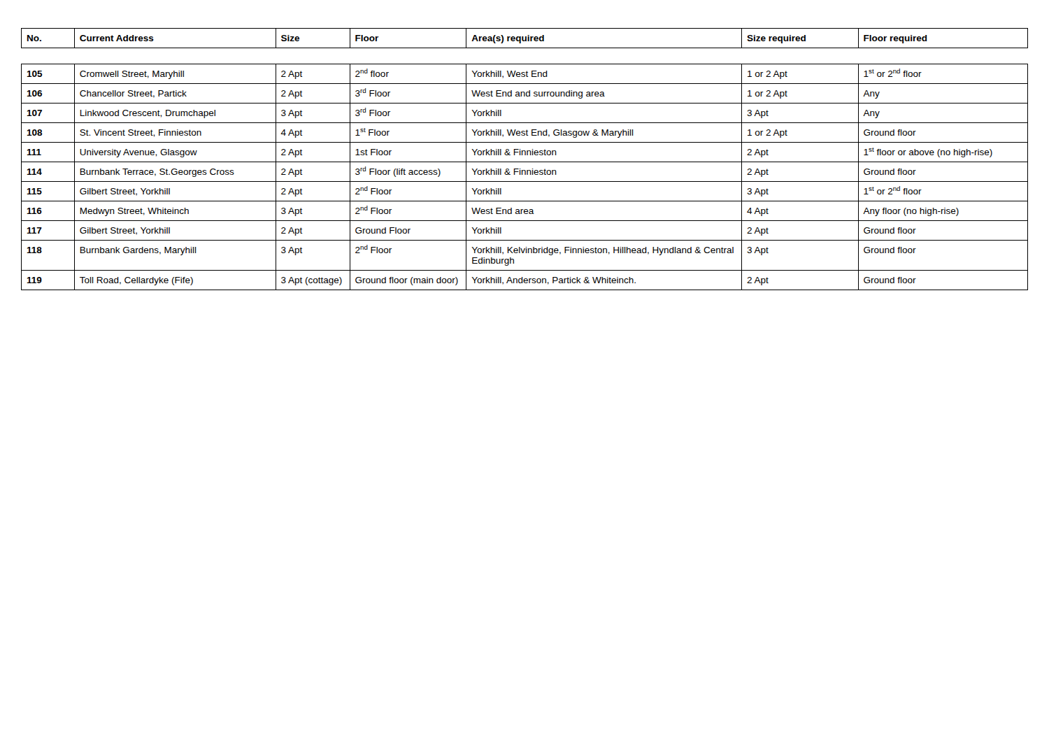| No. | Current Address | Size | Floor | Area(s) required | Size required | Floor required |
| --- | --- | --- | --- | --- | --- | --- |
| 105 | Cromwell Street, Maryhill | 2 Apt | 2 nd floor | Yorkhill, West End | 1 or 2 Apt | 1 st or 2 nd floor |
| 106 | Chancellor Street, Partick | 2 Apt | 3 rd Floor | West End and surrounding area | 1 or 2 Apt | Any |
| 107 | Linkwood Crescent, Drumchapel | 3 Apt | 3 rd Floor | Yorkhill | 3 Apt | Any |
| 108 | St. Vincent Street, Finnieston | 4 Apt | 1 st Floor | Yorkhill, West End, Glasgow & Maryhill | 1 or 2 Apt | Ground floor |
| 111 | University Avenue, Glasgow | 2 Apt | 1st Floor | Yorkhill & Finnieston | 2 Apt | 1 st floor or above (no high-rise) |
| 114 | Burnbank Terrace, St.Georges Cross | 2 Apt | 3 rd Floor (lift access) | Yorkhill & Finnieston | 2 Apt | Ground floor |
| 115 | Gilbert Street, Yorkhill | 2 Apt | 2 nd Floor | Yorkhill | 3 Apt | 1 st or 2 nd floor |
| 116 | Medwyn Street, Whiteinch | 3 Apt | 2 nd Floor | West End area | 4 Apt | Any floor (no high-rise) |
| 117 | Gilbert Street, Yorkhill | 2 Apt | Ground Floor | Yorkhill | 2 Apt | Ground floor |
| 118 | Burnbank Gardens, Maryhill | 3 Apt | 2 nd Floor | Yorkhill, Kelvinbridge, Finnieston, Hillhead, Hyndland & Central Edinburgh | 3 Apt | Ground floor |
| 119 | Toll Road, Cellardyke (Fife) | 3 Apt (cottage) | Ground floor (main door) | Yorkhill, Anderson, Partick & Whiteinch. | 2 Apt | Ground floor |